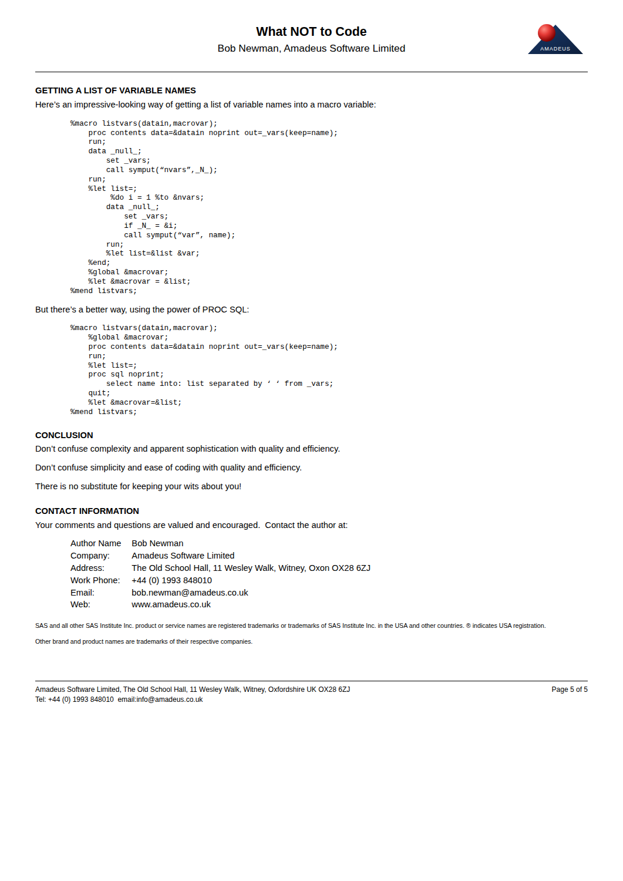AMADEUS
What NOT to Code
Bob Newman, Amadeus Software Limited
Getting a List of Variable Names
Here’s an impressive-looking way of getting a list of variable names into a macro variable:
%macro listvars(datain,macrovar);
    proc contents data=&datain noprint out=_vars(keep=name);
    run;
    data _null_;
        set _vars;
        call symput(“nvars”,_N_);
    run;
    %let list=;
         %do i = 1 %to &nvars;
        data _null_;
            set _vars;
            if _N_ = &i;
            call symput(“var”, name);
        run;
        %let list=&list &var;
    %end;
    %global &macrovar;
    %let &macrovar = &list;
%mend listvars;
But there’s a better way, using the power of PROC SQL:
%macro listvars(datain,macrovar);
    %global &macrovar;
    proc contents data=&datain noprint out=_vars(keep=name);
    run;
    %let list=;
    proc sql noprint;
        select name into: list separated by ‘ ‘ from _vars;
    quit;
    %let &macrovar=&list;
%mend listvars;
Conclusion
Don’t confuse complexity and apparent sophistication with quality and efficiency.
Don’t confuse simplicity and ease of coding with quality and efficiency.
There is no substitute for keeping your wits about you!
Contact Information
Your comments and questions are valued and encouraged. Contact the author at:
| Author Name | Bob Newman |
| Company: | Amadeus Software Limited |
| Address: | The Old School Hall, 11 Wesley Walk, Witney, Oxon OX28 6ZJ |
| Work Phone: | +44 (0) 1993 848010 |
| Email: | bob.newman@amadeus.co.uk |
| Web: | www.amadeus.co.uk |
SAS and all other SAS Institute Inc. product or service names are registered trademarks or trademarks of SAS Institute Inc. in the USA and other countries. ® indicates USA registration.
Other brand and product names are trademarks of their respective companies.
Amadeus Software Limited, The Old School Hall, 11 Wesley Walk, Witney, Oxfordshire UK OX28 6ZJ
Tel: +44 (0) 1993 848010 email:info@amadeus.co.uk
Page 5 of 5